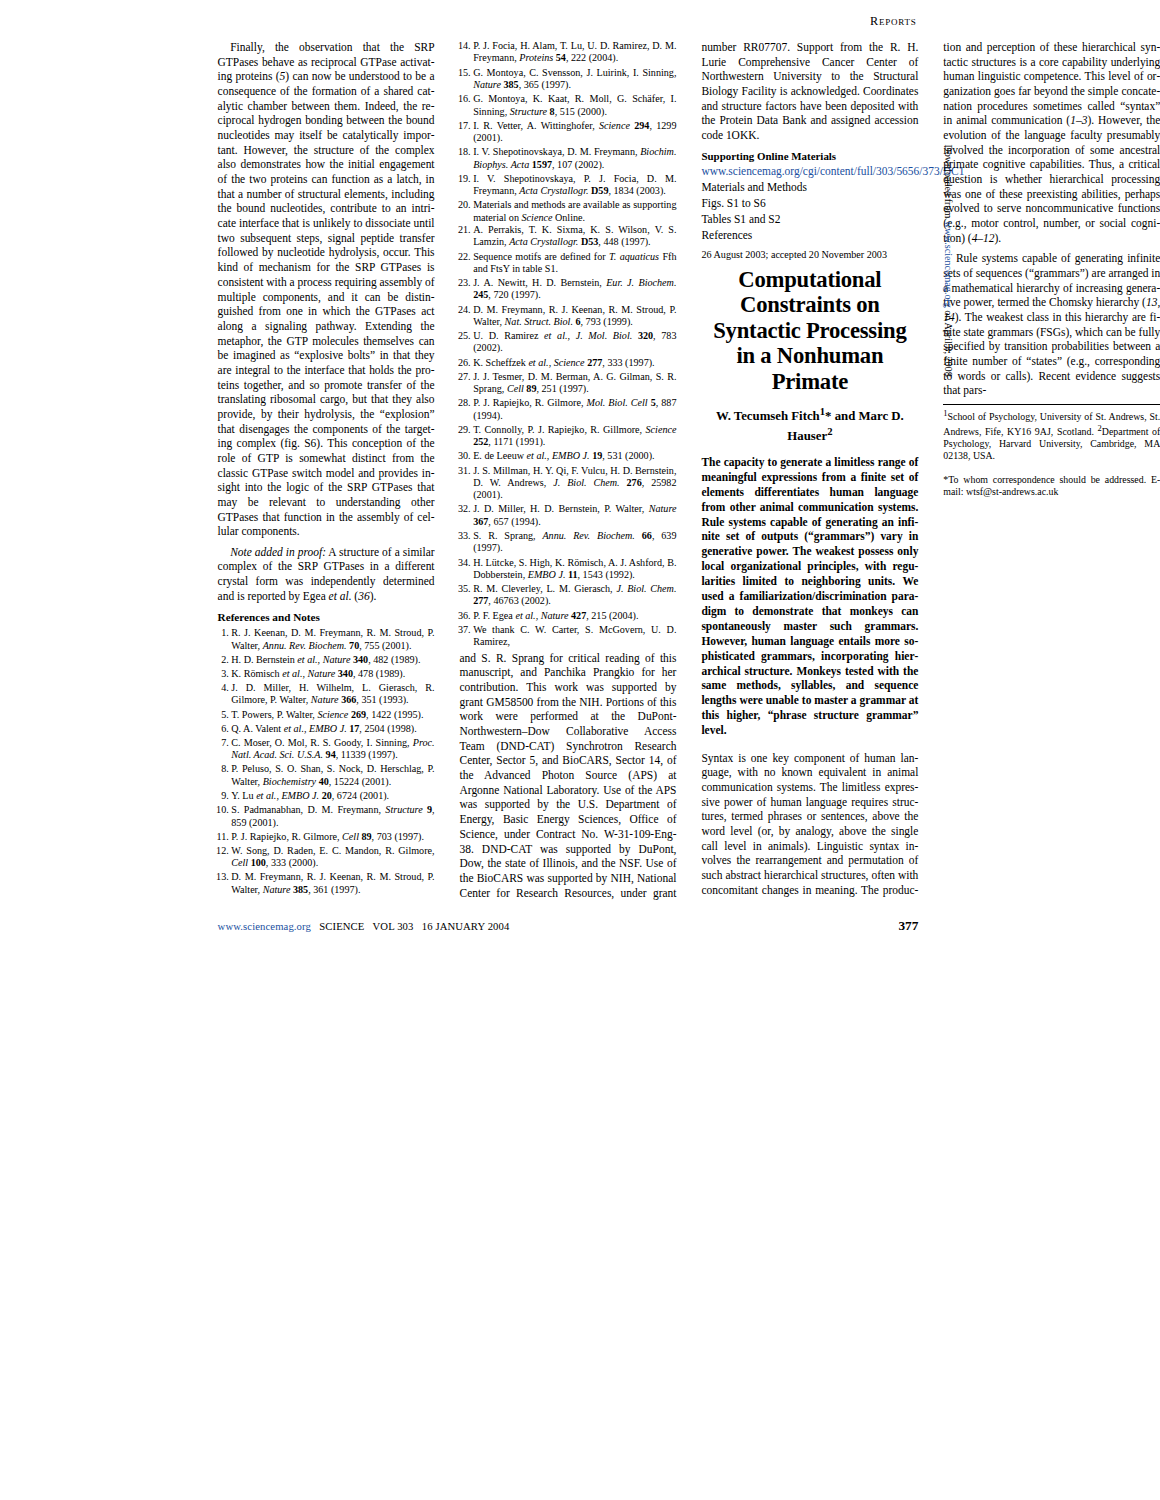Reports
Downloaded from www.sciencemag.org on April 8, 2008
Finally, the observation that the SRP GTPases behave as reciprocal GTPase activating proteins (5) can now be understood to be a consequence of the formation of a shared catalytic chamber between them. Indeed, the reciprocal hydrogen bonding between the bound nucleotides may itself be catalytically important. However, the structure of the complex also demonstrates how the initial engagement of the two proteins can function as a latch, in that a number of structural elements, including the bound nucleotides, contribute to an intricate interface that is unlikely to dissociate until two subsequent steps, signal peptide transfer followed by nucleotide hydrolysis, occur. This kind of mechanism for the SRP GTPases is consistent with a process requiring assembly of multiple components, and it can be distinguished from one in which the GTPases act along a signaling pathway. Extending the metaphor, the GTP molecules themselves can be imagined as “explosive bolts” in that they are integral to the interface that holds the proteins together, and so promote transfer of the translating ribosomal cargo, but that they also provide, by their hydrolysis, the “explosion” that disengages the components of the targeting complex (fig. S6). This conception of the role of GTP is somewhat distinct from the classic GTPase switch model and provides insight into the logic of the SRP GTPases that may be relevant to understanding other GTPases that function in the assembly of cellular components.
Note added in proof: A structure of a similar complex of the SRP GTPases in a different crystal form was independently determined and is reported by Egea et al. (36).
References and Notes
R. J. Keenan, D. M. Freymann, R. M. Stroud, P. Walter, Annu. Rev. Biochem. 70, 755 (2001).
H. D. Bernstein et al., Nature 340, 482 (1989).
K. Römisch et al., Nature 340, 478 (1989).
J. D. Miller, H. Wilhelm, L. Gierasch, R. Gilmore, P. Walter, Nature 366, 351 (1993).
T. Powers, P. Walter, Science 269, 1422 (1995).
Q. A. Valent et al., EMBO J. 17, 2504 (1998).
C. Moser, O. Mol, R. S. Goody, I. Sinning, Proc. Natl. Acad. Sci. U.S.A. 94, 11339 (1997).
P. Peluso, S. O. Shan, S. Nock, D. Herschlag, P. Walter, Biochemistry 40, 15224 (2001).
Y. Lu et al., EMBO J. 20, 6724 (2001).
S. Padmanabhan, D. M. Freymann, Structure 9, 859 (2001).
P. J. Rapiejko, R. Gilmore, Cell 89, 703 (1997).
W. Song, D. Raden, E. C. Mandon, R. Gilmore, Cell 100, 333 (2000).
D. M. Freymann, R. J. Keenan, R. M. Stroud, P. Walter, Nature 385, 361 (1997).
P. J. Focia, H. Alam, T. Lu, U. D. Ramirez, D. M. Freymann, Proteins 54, 222 (2004).
G. Montoya, C. Svensson, J. Luirink, I. Sinning, Nature 385, 365 (1997).
G. Montoya, K. Kaat, R. Moll, G. Schäfer, I. Sinning, Structure 8, 515 (2000).
I. R. Vetter, A. Wittinghofer, Science 294, 1299 (2001).
I. V. Shepotinovskaya, D. M. Freymann, Biochim. Biophys. Acta 1597, 107 (2002).
I. V. Shepotinovskaya, P. J. Focia, D. M. Freymann, Acta Crystallogr. D59, 1834 (2003).
Materials and methods are available as supporting material on Science Online.
A. Perrakis, T. K. Sixma, K. S. Wilson, V. S. Lamzin, Acta Crystallogr. D53, 448 (1997).
Sequence motifs are defined for T. aquaticus Ffh and FtsY in table S1.
J. A. Newitt, H. D. Bernstein, Eur. J. Biochem. 245, 720 (1997).
D. M. Freymann, R. J. Keenan, R. M. Stroud, P. Walter, Nat. Struct. Biol. 6, 793 (1999).
U. D. Ramirez et al., J. Mol. Biol. 320, 783 (2002).
K. Scheffzek et al., Science 277, 333 (1997).
J. J. Tesmer, D. M. Berman, A. G. Gilman, S. R. Sprang, Cell 89, 251 (1997).
P. J. Rapiejko, R. Gilmore, Mol. Biol. Cell 5, 887 (1994).
T. Connolly, P. J. Rapiejko, R. Gillmore, Science 252, 1171 (1991).
E. de Leeuw et al., EMBO J. 19, 531 (2000).
J. S. Millman, H. Y. Qi, F. Vulcu, H. D. Bernstein, D. W. Andrews, J. Biol. Chem. 276, 25982 (2001).
J. D. Miller, H. D. Bernstein, P. Walter, Nature 367, 657 (1994).
S. R. Sprang, Annu. Rev. Biochem. 66, 639 (1997).
H. Lütcke, S. High, K. Römisch, A. J. Ashford, B. Dobberstein, EMBO J. 11, 1543 (1992).
R. M. Cleverley, L. M. Gierasch, J. Biol. Chem. 277, 46763 (2002).
P. F. Egea et al., Nature 427, 215 (2004).
We thank C. W. Carter, S. McGovern, U. D. Ramirez,
and S. R. Sprang for critical reading of this manuscript, and Panchika Prangkio for her contribution. This work was supported by grant GM58500 from the NIH. Portions of this work were performed at the DuPont-Northwestern–Dow Collaborative Access Team (DND-CAT) Synchrotron Research Center, Sector 5, and BioCARS, Sector 14, of the Advanced Photon Source (APS) at Argonne National Laboratory. Use of the APS was supported by the U.S. Department of Energy, Basic Energy Sciences, Office of Science, under Contract No. W-31-109-Eng-38. DND-CAT was supported by DuPont, Dow, the state of Illinois, and the NSF. Use of the BioCARS was supported by NIH, National Center for Research Resources, under grant number RR07707. Support from the R. H. Lurie Comprehensive Cancer Center of Northwestern University to the Structural Biology Facility is acknowledged. Coordinates and structure factors have been deposited with the Protein Data Bank and assigned accession code 1OKK.
Supporting Online Materials
www.sciencemag.org/cgi/content/full/303/5656/373/DC1
Materials and Methods
Figs. S1 to S6
Tables S1 and S2
References
26 August 2003; accepted 20 November 2003
Computational Constraints on Syntactic Processing in a Nonhuman Primate
W. Tecumseh Fitch1* and Marc D. Hauser2
The capacity to generate a limitless range of meaningful expressions from a finite set of elements differentiates human language from other animal communication systems. Rule systems capable of generating an infinite set of outputs (“grammars”) vary in generative power. The weakest possess only local organizational principles, with regularities limited to neighboring units. We used a familiarization/discrimination paradigm to demonstrate that monkeys can spontaneously master such grammars. However, human language entails more sophisticated grammars, incorporating hierarchical structure. Monkeys tested with the same methods, syllables, and sequence lengths were unable to master a grammar at this higher, “phrase structure grammar” level.
Syntax is one key component of human language, with no known equivalent in animal communication systems. The limitless expressive power of human language requires structures, termed phrases or sentences, above the word level (or, by analogy, above the single call level in animals). Linguistic syntax involves the rearrangement and permutation of such abstract hierarchical structures, often with concomitant changes in meaning. The production and perception of these hierarchical syntactic structures is a core capability underlying human linguistic competence. This level of organization goes far beyond the simple concatenation procedures sometimes called “syntax” in animal communication (1–3). However, the evolution of the language faculty presumably involved the incorporation of some ancestral primate cognitive capabilities. Thus, a critical question is whether hierarchical processing was one of these preexisting abilities, perhaps evolved to serve noncommunicative functions (e.g., motor control, number, or social cognition) (4–12).
Rule systems capable of generating infinite sets of sequences (“grammars”) are arranged in a mathematical hierarchy of increasing generative power, termed the Chomsky hierarchy (13, 14). The weakest class in this hierarchy are finite state grammars (FSGs), which can be fully specified by transition probabilities between a finite number of “states” (e.g., corresponding to words or calls). Recent evidence suggests that pars-
1School of Psychology, University of St. Andrews, St. Andrews, Fife, KY16 9AJ, Scotland. 2Department of Psychology, Harvard University, Cambridge, MA 02138, USA.
*To whom correspondence should be addressed. E-mail: wtsf@st-andrews.ac.uk
www.sciencemag.org SCIENCE VOL 303 16 JANUARY 2004
377